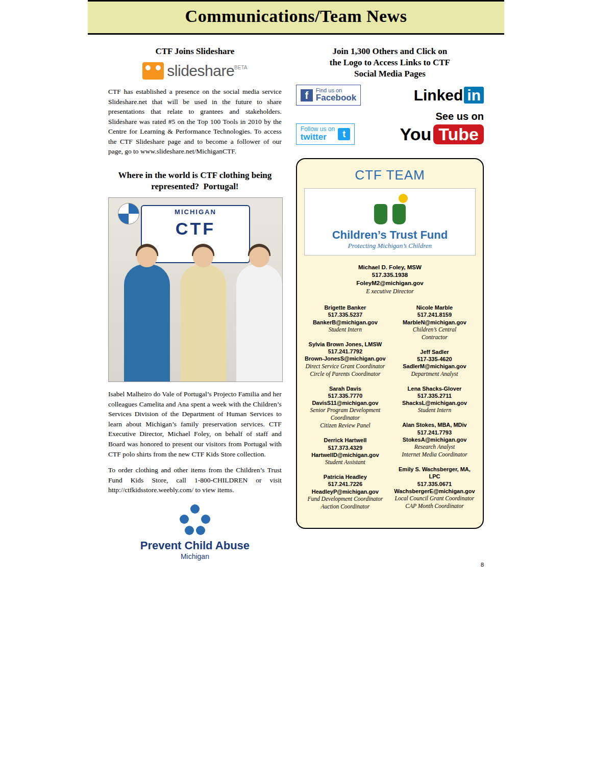Communications/Team News
CTF Joins Slideshare
slideshare BETA
CTF has established a presence on the social media service Slideshare.net that will be used in the future to share presentations that relate to grantees and stakeholders. Slideshare was rated #5 on the Top 100 Tools in 2010 by the Centre for Learning & Performance Technologies. To access the CTF Slideshare page and to become a follower of our page, go to www.slideshare.net/MichiganCTF.
Where in the world is CTF clothing being represented? Portugal!
MICHIGAN
CTF
Isabel Malheiro do Vale of Portugal’s Projecto Familia and her colleagues Camelita and Ana spent a week with the Children’s Services Division of the Department of Human Services to learn about Michigan’s family preservation services. CTF Executive Director, Michael Foley, on behalf of staff and Board was honored to present our visitors from Portugal with CTF polo shirts from the new CTF Kids Store collection.
To order clothing and other items from the Children’s Trust Fund Kids Store, call 1-800-CHILDREN or visit http://ctfkidsstore.weebly.com/ to view items.
Prevent Child Abuse
Michigan
Join 1,300 Others and Click on
the Logo to Access Links to CTF
Social Media Pages
f Find us onFacebook Linkedin
See us on
Follow us ontwitter t YouTube
CTF TEAM
Children’s Trust Fund
Protecting Michigan’s Children
Michael D. Foley, MSW
517.335.1938
FoleyM2@michigan.gov
E xecutive Director
Brigette Banker
517.335.5237
BankerB@michigan.gov
Student Intern
Sylvia Brown Jones, LMSW
517.241.7792
Brown-JonesS@michigan.gov
Direct Service Grant Coordinator
Circle of Parents Coordinator
Sarah Davis
517.335.7770
DavisS11@michigan.gov
Senior Program Development Coordinator
Citizen Review Panel
Derrick Hartwell
517.373.4329
HartwellD@michigan.gov
Student Assistant
Patricia Headley
517.241.7226
HeadleyP@michigan.gov
Fund Development Coordinator
Auction Coordinator
Nicole Marble
517.241.8159
MarbleN@michigan.gov
Children’s Central
Contractor
Jeff Sadler
517-335-4620
SadlerM@michigan.gov
Department Analyst
Lena Shacks-Glover
517.335.2711
ShacksL@michigan.gov
Student Intern
Alan Stokes, MBA, MDiv
517.241.7793
StokesA@michigan.gov
Research Analyst
Internet Media Coordinator
Emily S. Wachsberger, MA, LPC
517.335.0671
WachsbergerE@michigan.gov
Local Council Grant Coordinator
CAP Month Coordinator
8